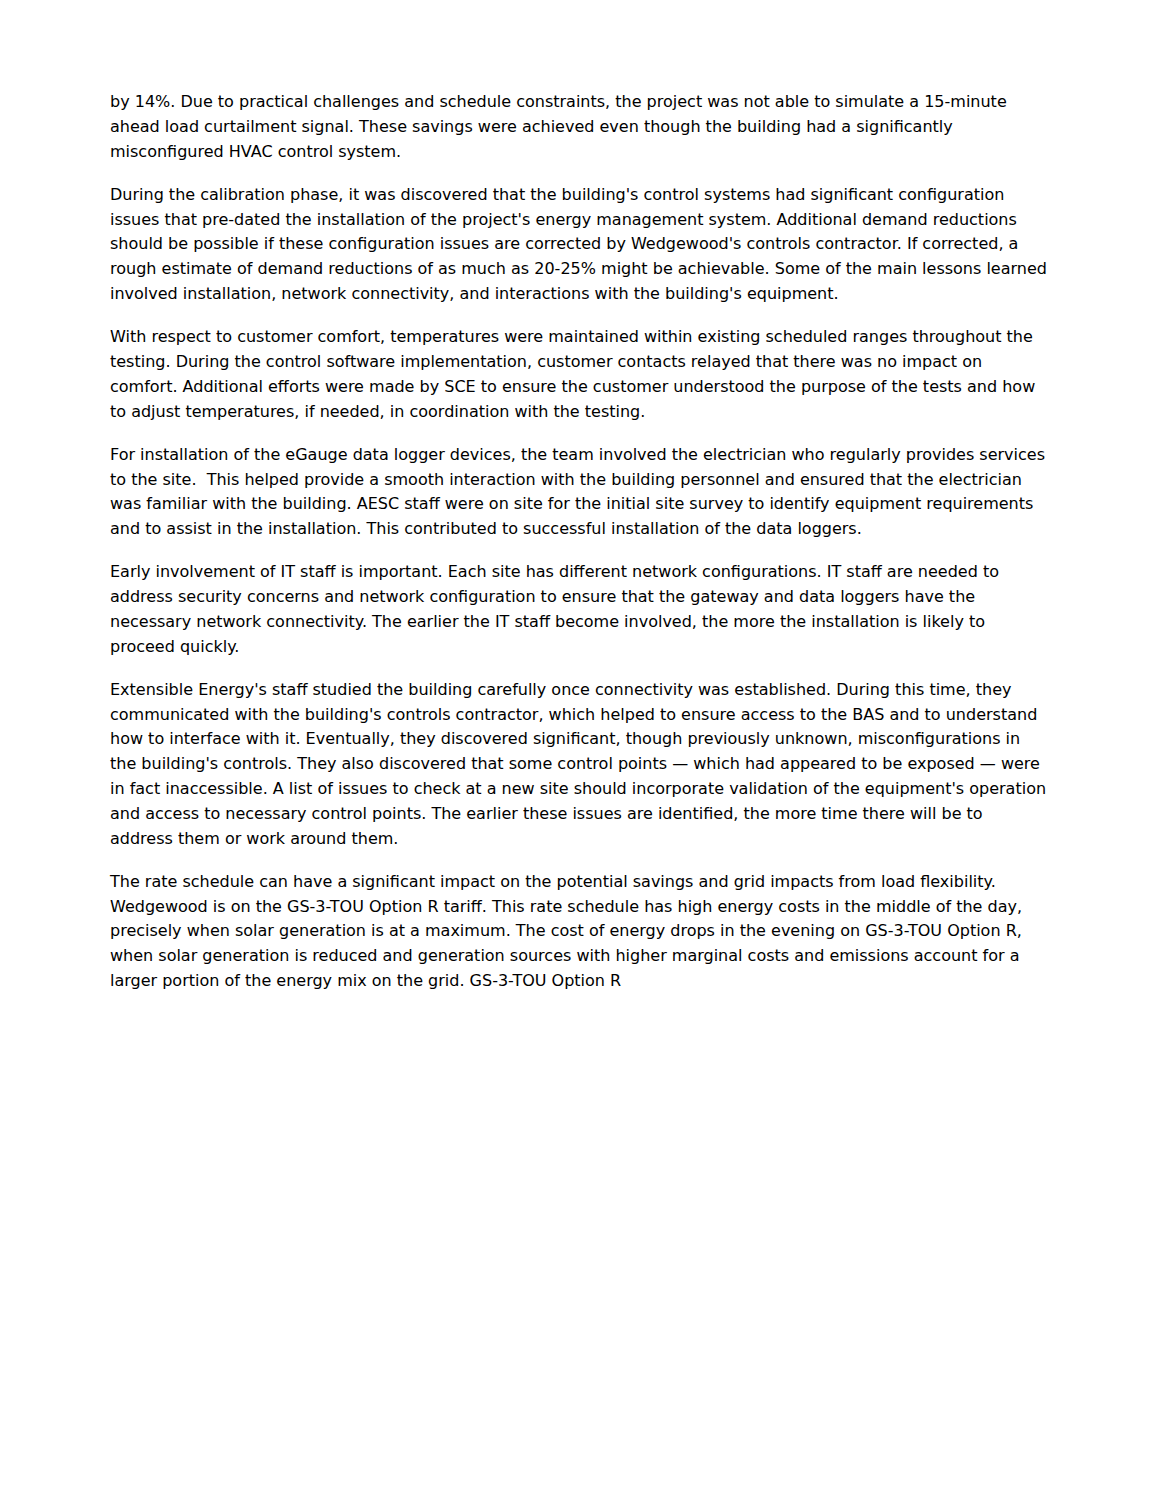by 14%. Due to practical challenges and schedule constraints, the project was not able to simulate a 15-minute ahead load curtailment signal. These savings were achieved even though the building had a significantly misconfigured HVAC control system.
During the calibration phase, it was discovered that the building's control systems had significant configuration issues that pre-dated the installation of the project's energy management system. Additional demand reductions should be possible if these configuration issues are corrected by Wedgewood's controls contractor. If corrected, a rough estimate of demand reductions of as much as 20-25% might be achievable. Some of the main lessons learned involved installation, network connectivity, and interactions with the building's equipment.
With respect to customer comfort, temperatures were maintained within existing scheduled ranges throughout the testing. During the control software implementation, customer contacts relayed that there was no impact on comfort. Additional efforts were made by SCE to ensure the customer understood the purpose of the tests and how to adjust temperatures, if needed, in coordination with the testing.
For installation of the eGauge data logger devices, the team involved the electrician who regularly provides services to the site. This helped provide a smooth interaction with the building personnel and ensured that the electrician was familiar with the building. AESC staff were on site for the initial site survey to identify equipment requirements and to assist in the installation. This contributed to successful installation of the data loggers.
Early involvement of IT staff is important. Each site has different network configurations. IT staff are needed to address security concerns and network configuration to ensure that the gateway and data loggers have the necessary network connectivity. The earlier the IT staff become involved, the more the installation is likely to proceed quickly.
Extensible Energy's staff studied the building carefully once connectivity was established. During this time, they communicated with the building's controls contractor, which helped to ensure access to the BAS and to understand how to interface with it. Eventually, they discovered significant, though previously unknown, misconfigurations in the building's controls. They also discovered that some control points — which had appeared to be exposed — were in fact inaccessible. A list of issues to check at a new site should incorporate validation of the equipment's operation and access to necessary control points. The earlier these issues are identified, the more time there will be to address them or work around them.
The rate schedule can have a significant impact on the potential savings and grid impacts from load flexibility. Wedgewood is on the GS-3-TOU Option R tariff. This rate schedule has high energy costs in the middle of the day, precisely when solar generation is at a maximum. The cost of energy drops in the evening on GS-3-TOU Option R, when solar generation is reduced and generation sources with higher marginal costs and emissions account for a larger portion of the energy mix on the grid. GS-3-TOU Option R